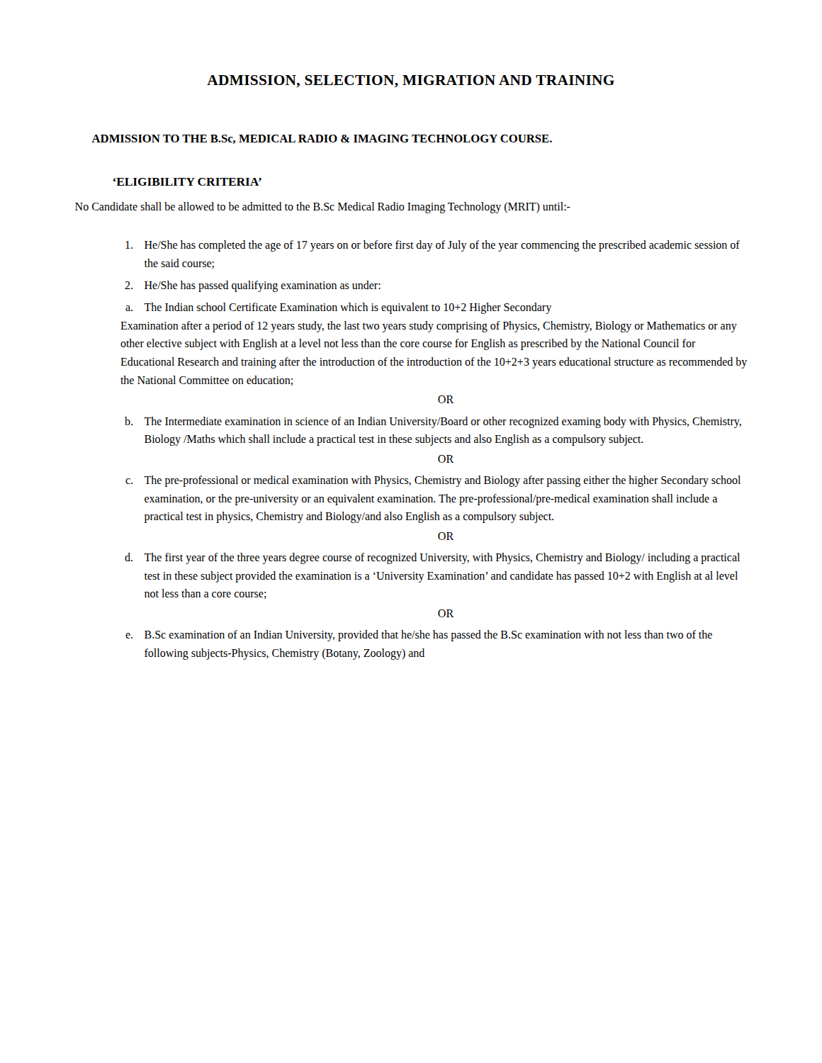ADMISSION, SELECTION, MIGRATION AND TRAINING
ADMISSION TO THE B.Sc, MEDICAL RADIO & IMAGING TECHNOLOGY COURSE.
‘ELIGIBILITY CRITERIA’
No Candidate shall be allowed to be admitted to the B.Sc Medical Radio Imaging Technology (MRIT) until:-
He/She has completed the age of 17 years on or before first day of July of the year commencing the prescribed academic session of the said course;
He/She has passed qualifying examination as under:
The Indian school Certificate Examination which is equivalent to 10+2 Higher Secondary
Examination after a period of 12 years study, the last two years study comprising of Physics, Chemistry, Biology or Mathematics or any other elective subject with English at a level not less than the core course for English as prescribed by the National Council for Educational Research and training after the introduction of the introduction of the 10+2+3 years educational structure as recommended by the National Committee on education;
OR
The Intermediate examination in science of an Indian University/Board or other recognized examing body with Physics, Chemistry, Biology /Maths which shall include a practical test in these subjects and also English as a compulsory subject.
OR
The pre-professional or medical examination with Physics, Chemistry and Biology after passing either the higher Secondary school examination, or the pre-university or an equivalent examination. The pre-professional/pre-medical examination shall include a practical test in physics, Chemistry and Biology/and also English as a compulsory subject.
OR
The first year of the three years degree course of recognized University, with Physics, Chemistry and Biology/ including a practical test in these subject provided the examination is a ‘University Examination’ and candidate has passed 10+2 with English at al level not less than a core course;
OR
B.Sc examination of an Indian University, provided that he/she has passed the B.Sc examination with not less than two of the following subjects-Physics, Chemistry (Botany, Zoology) and